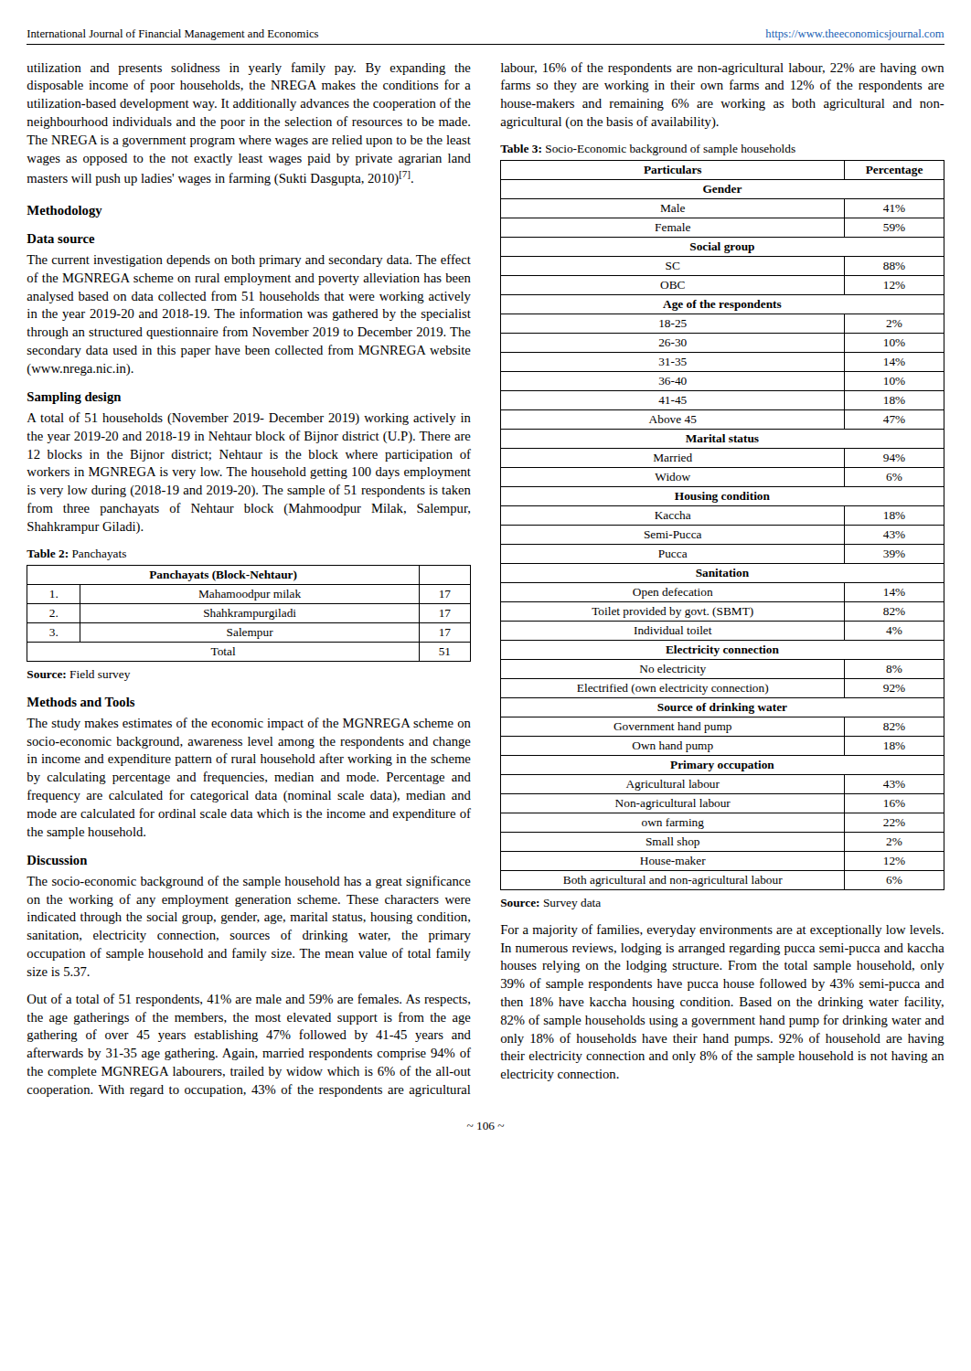International Journal of Financial Management and Economics https://www.theeconomicsjournal.com
utilization and presents solidness in yearly family pay. By expanding the disposable income of poor households, the NREGA makes the conditions for a utilization-based development way. It additionally advances the cooperation of the neighbourhood individuals and the poor in the selection of resources to be made. The NREGA is a government program where wages are relied upon to be the least wages as opposed to the not exactly least wages paid by private agrarian land masters will push up ladies' wages in farming (Sukti Dasgupta, 2010)[7].
Methodology
Data source
The current investigation depends on both primary and secondary data. The effect of the MGNREGA scheme on rural employment and poverty alleviation has been analysed based on data collected from 51 households that were working actively in the year 2019-20 and 2018-19. The information was gathered by the specialist through an structured questionnaire from November 2019 to December 2019. The secondary data used in this paper have been collected from MGNREGA website (www.nrega.nic.in).
Sampling design
A total of 51 households (November 2019- December 2019) working actively in the year 2019-20 and 2018-19 in Nehtaur block of Bijnor district (U.P). There are 12 blocks in the Bijnor district; Nehtaur is the block where participation of workers in MGNREGA is very low. The household getting 100 days employment is very low during (2018-19 and 2019-20). The sample of 51 respondents is taken from three panchayats of Nehtaur block (Mahmoodpur Milak, Salempur, Shahkrampur Giladi).
Table 2: Panchayats
| Panchayats (Block-Nehtaur) | |
| 1. | Mahamoodpur milak | 17 |
| 2. | Shahkrampurgiladi | 17 |
| 3. | Salempur | 17 |
| Total | 51 |
Source: Field survey
Methods and Tools
The study makes estimates of the economic impact of the MGNREGA scheme on socio-economic background, awareness level among the respondents and change in income and expenditure pattern of rural household after working in the scheme by calculating percentage and frequencies, median and mode. Percentage and frequency are calculated for categorical data (nominal scale data), median and mode are calculated for ordinal scale data which is the income and expenditure of the sample household.
Discussion
The socio-economic background of the sample household has a great significance on the working of any employment generation scheme. These characters were indicated through the social group, gender, age, marital status, housing condition, sanitation, electricity connection, sources of drinking water, the primary occupation of sample household and family size. The mean value of total family size is 5.37.
Out of a total of 51 respondents, 41% are male and 59% are females. As respects, the age gatherings of the members, the most elevated support is from the age gathering of over 45 years establishing 47% followed by 41-45 years and afterwards by 31-35 age gathering. Again, married respondents comprise 94% of the complete MGNREGA labourers, trailed by widow which is 6% of the all-out cooperation. With regard to occupation, 43% of the respondents are agricultural labour, 16% of the respondents are non-agricultural labour, 22% are having own farms so they are working in their own farms and 12% of the respondents are house-makers and remaining 6% are working as both agricultural and non-agricultural (on the basis of availability).
Table 3: Socio-Economic background of sample households
| Particulars | Percentage |
| --- | --- |
| Gender |
| Male | 41% |
| Female | 59% |
| Social group |
| SC | 88% |
| OBC | 12% |
| Age of the respondents |
| 18-25 | 2% |
| 26-30 | 10% |
| 31-35 | 14% |
| 36-40 | 10% |
| 41-45 | 18% |
| Above 45 | 47% |
| Marital status |
| Married | 94% |
| Widow | 6% |
| Housing condition |
| Kaccha | 18% |
| Semi-Pucca | 43% |
| Pucca | 39% |
| Sanitation |
| Open defecation | 14% |
| Toilet provided by govt. (SBMT) | 82% |
| Individual toilet | 4% |
| Electricity connection |
| No electricity | 8% |
| Electrified (own electricity connection) | 92% |
| Source of drinking water |
| Government hand pump | 82% |
| Own hand pump | 18% |
| Primary occupation |
| Agricultural labour | 43% |
| Non-agricultural labour | 16% |
| own farming | 22% |
| Small shop | 2% |
| House-maker | 12% |
| Both agricultural and non-agricultural labour | 6% |
Source: Survey data
For a majority of families, everyday environments are at exceptionally low levels. In numerous reviews, lodging is arranged regarding pucca semi-pucca and kaccha houses relying on the lodging structure. From the total sample household, only 39% of sample respondents have pucca house followed by 43% semi-pucca and then 18% have kaccha housing condition. Based on the drinking water facility, 82% of sample households using a government hand pump for drinking water and only 18% of households have their hand pumps. 92% of household are having their electricity connection and only 8% of the sample household is not having an electricity connection.
~ 106 ~